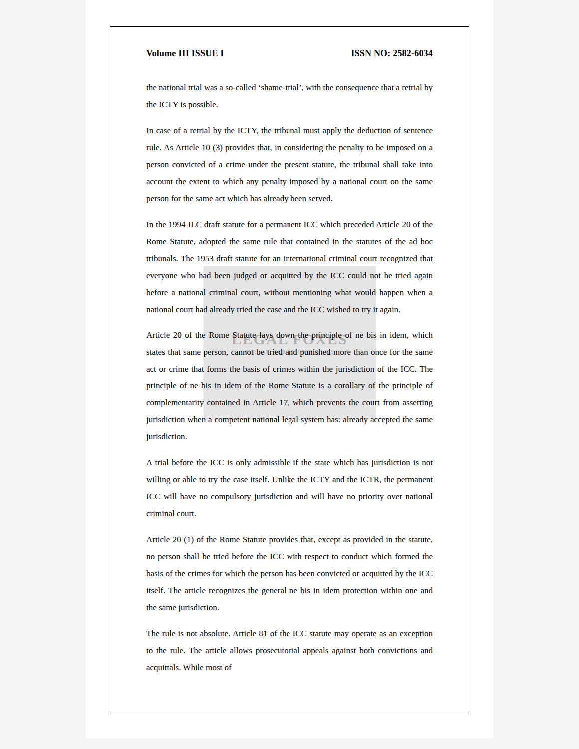LEGAL FOXES
OUR LAW, OUR RESPONSIBILITY
Volume III ISSUE I ISSN NO: 2582-6034
the national trial was a so-called ‘shame-trial’, with the consequence that a retrial by the ICTY is possible.
In case of a retrial by the ICTY, the tribunal must apply the deduction of sentence rule. As Article 10 (3) provides that, in considering the penalty to be imposed on a person convicted of a crime under the present statute, the tribunal shall take into account the extent to which any penalty imposed by a national court on the same person for the same act which has already been served.
In the 1994 ILC draft statute for a permanent ICC which preceded Article 20 of the Rome Statute, adopted the same rule that contained in the statutes of the ad hoc tribunals. The 1953 draft statute for an international criminal court recognized that everyone who had been judged or acquitted by the ICC could not be tried again before a national criminal court, without mentioning what would happen when a national court had already tried the case and the ICC wished to try it again.
Article 20 of the Rome Statute lays down the principle of ne bis in idem, which states that same person, cannot be tried and punished more than once for the same act or crime that forms the basis of crimes within the jurisdiction of the ICC. The principle of ne bis in idem of the Rome Statute is a corollary of the principle of complementarity contained in Article 17, which prevents the court from asserting jurisdiction when a competent national legal system has: already accepted the same jurisdiction.
A trial before the ICC is only admissible if the state which has jurisdiction is not willing or able to try the case itself. Unlike the ICTY and the ICTR, the permanent ICC will have no compulsory jurisdiction and will have no priority over national criminal court.
Article 20 (1) of the Rome Statute provides that, except as provided in the statute, no person shall be tried before the ICC with respect to conduct which formed the basis of the crimes for which the person has been convicted or acquitted by the ICC itself. The article recognizes the general ne bis in idem protection within one and the same jurisdiction.
The rule is not absolute. Article 81 of the ICC statute may operate as an exception to the rule. The article allows prosecutorial appeals against both convictions and acquittals. While most of